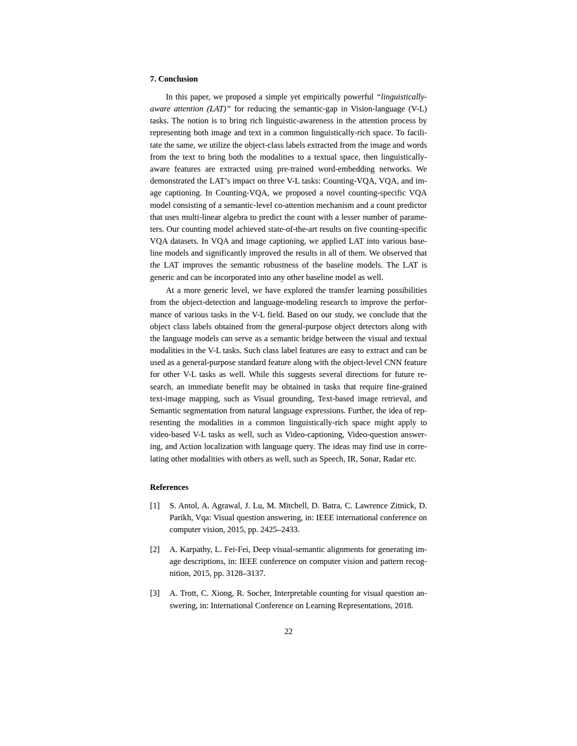7. Conclusion
In this paper, we proposed a simple yet empirically powerful “linguistically-aware attention (LAT)” for reducing the semantic-gap in Vision-language (V-L) tasks. The notion is to bring rich linguistic-awareness in the attention process by representing both image and text in a common linguistically-rich space. To facilitate the same, we utilize the object-class labels extracted from the image and words from the text to bring both the modalities to a textual space, then linguistically-aware features are extracted using pre-trained word-embedding networks. We demonstrated the LAT’s impact on three V-L tasks: Counting-VQA, VQA, and image captioning. In Counting-VQA, we proposed a novel counting-specific VQA model consisting of a semantic-level co-attention mechanism and a count predictor that uses multi-linear algebra to predict the count with a lesser number of parameters. Our counting model achieved state-of-the-art results on five counting-specific VQA datasets. In VQA and image captioning, we applied LAT into various baseline models and significantly improved the results in all of them. We observed that the LAT improves the semantic robustness of the baseline models. The LAT is generic and can be incorporated into any other baseline model as well.
At a more generic level, we have explored the transfer learning possibilities from the object-detection and language-modeling research to improve the performance of various tasks in the V-L field. Based on our study, we conclude that the object class labels obtained from the general-purpose object detectors along with the language models can serve as a semantic bridge between the visual and textual modalities in the V-L tasks. Such class label features are easy to extract and can be used as a general-purpose standard feature along with the object-level CNN feature for other V-L tasks as well. While this suggests several directions for future research, an immediate benefit may be obtained in tasks that require fine-grained text-image mapping, such as Visual grounding, Text-based image retrieval, and Semantic segmentation from natural language expressions. Further, the idea of representing the modalities in a common linguistically-rich space might apply to video-based V-L tasks as well, such as Video-captioning, Video-question answering, and Action localization with language query. The ideas may find use in correlating other modalities with others as well, such as Speech, IR, Sonar, Radar etc.
References
[1] S. Antol, A. Agrawal, J. Lu, M. Mitchell, D. Batra, C. Lawrence Zitnick, D. Parikh, Vqa: Visual question answering, in: IEEE international conference on computer vision, 2015, pp. 2425–2433.
[2] A. Karpathy, L. Fei-Fei, Deep visual-semantic alignments for generating image descriptions, in: IEEE conference on computer vision and pattern recognition, 2015, pp. 3128–3137.
[3] A. Trott, C. Xiong, R. Socher, Interpretable counting for visual question answering, in: International Conference on Learning Representations, 2018.
22